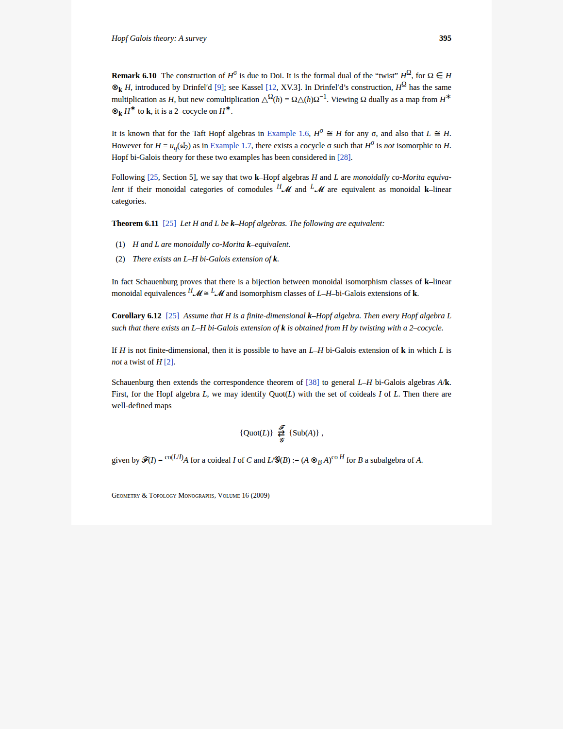Hopf Galois theory: A survey 395
Remark 6.10 The construction of Hσ is due to Doi. It is the formal dual of the “twist” HΩ, for Ω ∈ H ⊗k H, introduced by Drinfel′d [9]; see Kassel [12, XV.3]. In Drinfel′d’s construction, HΩ has the same multiplication as H, but new comultiplication △Ω(h) = Ω△(h)Ω−1. Viewing Ω dually as a map from H∗ ⊗k H∗ to k, it is a 2–cocycle on H∗.
It is known that for the Taft Hopf algebras in Example 1.6, Hσ ≅ H for any σ, and also that L ≅ H. However for H = uq(𝔰𝔩2) as in Example 1.7, there exists a cocycle σ such that Hσ is not isomorphic to H. Hopf bi-Galois theory for these two examples has been considered in [28].
Following [25, Section 5], we say that two k–Hopf algebras H and L are monoidally co-Morita equivalent if their monoidal categories of comodules H𝓜 and L𝓜 are equivalent as monoidal k–linear categories.
Theorem 6.11 [25] Let H and L be k–Hopf algebras. The following are equivalent:
(1) H and L are monoidally co-Morita k–equivalent.
(2) There exists an L–H bi-Galois extension of k.
In fact Schauenburg proves that there is a bijection between monoidal isomorphism classes of k–linear monoidal equivalences H𝓜 ≅ L𝓜 and isomorphism classes of L–H–bi-Galois extensions of k.
Corollary 6.12 [25] Assume that H is a finite-dimensional k–Hopf algebra. Then every Hopf algebra L such that there exists an L–H bi-Galois extension of k is obtained from H by twisting with a 2–cocycle.
If H is not finite-dimensional, then it is possible to have an L–H bi-Galois extension of k in which L is not a twist of H [2].
Schauenburg then extends the correspondence theorem of [38] to general L–H bi-Galois algebras A/k. First, for the Hopf algebra L, we may identify Quot(L) with the set of coideals I of L. Then there are well-defined maps
{Quot(L)} 𝓕 ⇄ 𝓖 {Sub(A)} ,
given by 𝓕(I) = co(L/I)A for a coideal I of C and L/𝓖(B) := (A ⊗B A)co H for B a subalgebra of A.
Geometry & Topology Monographs, Volume 16 (2009)